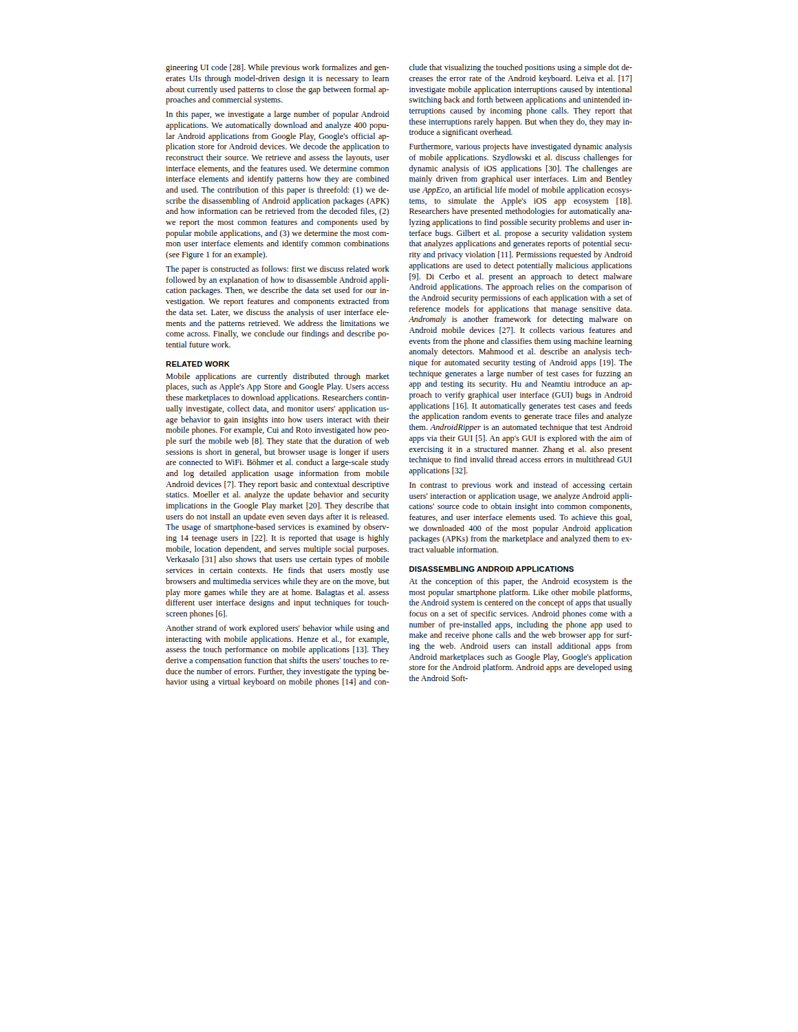gineering UI code [28]. While previous work formalizes and generates UIs through model-driven design it is necessary to learn about currently used patterns to close the gap between formal approaches and commercial systems.
In this paper, we investigate a large number of popular Android applications. We automatically download and analyze 400 popular Android applications from Google Play, Google's official application store for Android devices. We decode the application to reconstruct their source. We retrieve and assess the layouts, user interface elements, and the features used. We determine common interface elements and identify patterns how they are combined and used. The contribution of this paper is threefold: (1) we describe the disassembling of Android application packages (APK) and how information can be retrieved from the decoded files, (2) we report the most common features and components used by popular mobile applications, and (3) we determine the most common user interface elements and identify common combinations (see Figure 1 for an example).
The paper is constructed as follows: first we discuss related work followed by an explanation of how to disassemble Android application packages. Then, we describe the data set used for our investigation. We report features and components extracted from the data set. Later, we discuss the analysis of user interface elements and the patterns retrieved. We address the limitations we come across. Finally, we conclude our findings and describe potential future work.
RELATED WORK
Mobile applications are currently distributed through market places, such as Apple's App Store and Google Play. Users access these marketplaces to download applications. Researchers continually investigate, collect data, and monitor users' application usage behavior to gain insights into how users interact with their mobile phones. For example, Cui and Roto investigated how people surf the mobile web [8]. They state that the duration of web sessions is short in general, but browser usage is longer if users are connected to WiFi. Böhmer et al. conduct a large-scale study and log detailed application usage information from mobile Android devices [7]. They report basic and contextual descriptive statics. Moeller et al. analyze the update behavior and security implications in the Google Play market [20]. They describe that users do not install an update even seven days after it is released. The usage of smartphone-based services is examined by observing 14 teenage users in [22]. It is reported that usage is highly mobile, location dependent, and serves multiple social purposes. Verkasalo [31] also shows that users use certain types of mobile services in certain contexts. He finds that users mostly use browsers and multimedia services while they are on the move, but play more games while they are at home. Balagtas et al. assess different user interface designs and input techniques for touch-screen phones [6].
Another strand of work explored users' behavior while using and interacting with mobile applications. Henze et al., for example, assess the touch performance on mobile applications [13]. They derive a compensation function that shifts the users' touches to reduce the number of errors. Further, they investigate the typing behavior using a virtual keyboard on mobile phones [14] and conclude that visualizing the touched positions using a simple dot decreases the error rate of the Android keyboard. Leiva et al. [17] investigate mobile application interruptions caused by intentional switching back and forth between applications and unintended interruptions caused by incoming phone calls. They report that these interruptions rarely happen. But when they do, they may introduce a significant overhead.
Furthermore, various projects have investigated dynamic analysis of mobile applications. Szydlowski et al. discuss challenges for dynamic analysis of iOS applications [30]. The challenges are mainly driven from graphical user interfaces. Lim and Bentley use AppEco, an artificial life model of mobile application ecosystems, to simulate the Apple's iOS app ecosystem [18]. Researchers have presented methodologies for automatically analyzing applications to find possible security problems and user interface bugs. Gilbert et al. propose a security validation system that analyzes applications and generates reports of potential security and privacy violation [11]. Permissions requested by Android applications are used to detect potentially malicious applications [9]. Di Cerbo et al. present an approach to detect malware Android applications. The approach relies on the comparison of the Android security permissions of each application with a set of reference models for applications that manage sensitive data. Andromaly is another framework for detecting malware on Android mobile devices [27]. It collects various features and events from the phone and classifies them using machine learning anomaly detectors. Mahmood et al. describe an analysis technique for automated security testing of Android apps [19]. The technique generates a large number of test cases for fuzzing an app and testing its security. Hu and Neamtiu introduce an approach to verify graphical user interface (GUI) bugs in Android applications [16]. It automatically generates test cases and feeds the application random events to generate trace files and analyze them. AndroidRipper is an automated technique that test Android apps via their GUI [5]. An app's GUI is explored with the aim of exercising it in a structured manner. Zhang et al. also present technique to find invalid thread access errors in multithread GUI applications [32].
In contrast to previous work and instead of accessing certain users' interaction or application usage, we analyze Android applications' source code to obtain insight into common components, features, and user interface elements used. To achieve this goal, we downloaded 400 of the most popular Android application packages (APKs) from the marketplace and analyzed them to extract valuable information.
DISASSEMBLING ANDROID APPLICATIONS
At the conception of this paper, the Android ecosystem is the most popular smartphone platform. Like other mobile platforms, the Android system is centered on the concept of apps that usually focus on a set of specific services. Android phones come with a number of pre-installed apps, including the phone app used to make and receive phone calls and the web browser app for surfing the web. Android users can install additional apps from Android marketplaces such as Google Play, Google's application store for the Android platform. Android apps are developed using the Android Soft-